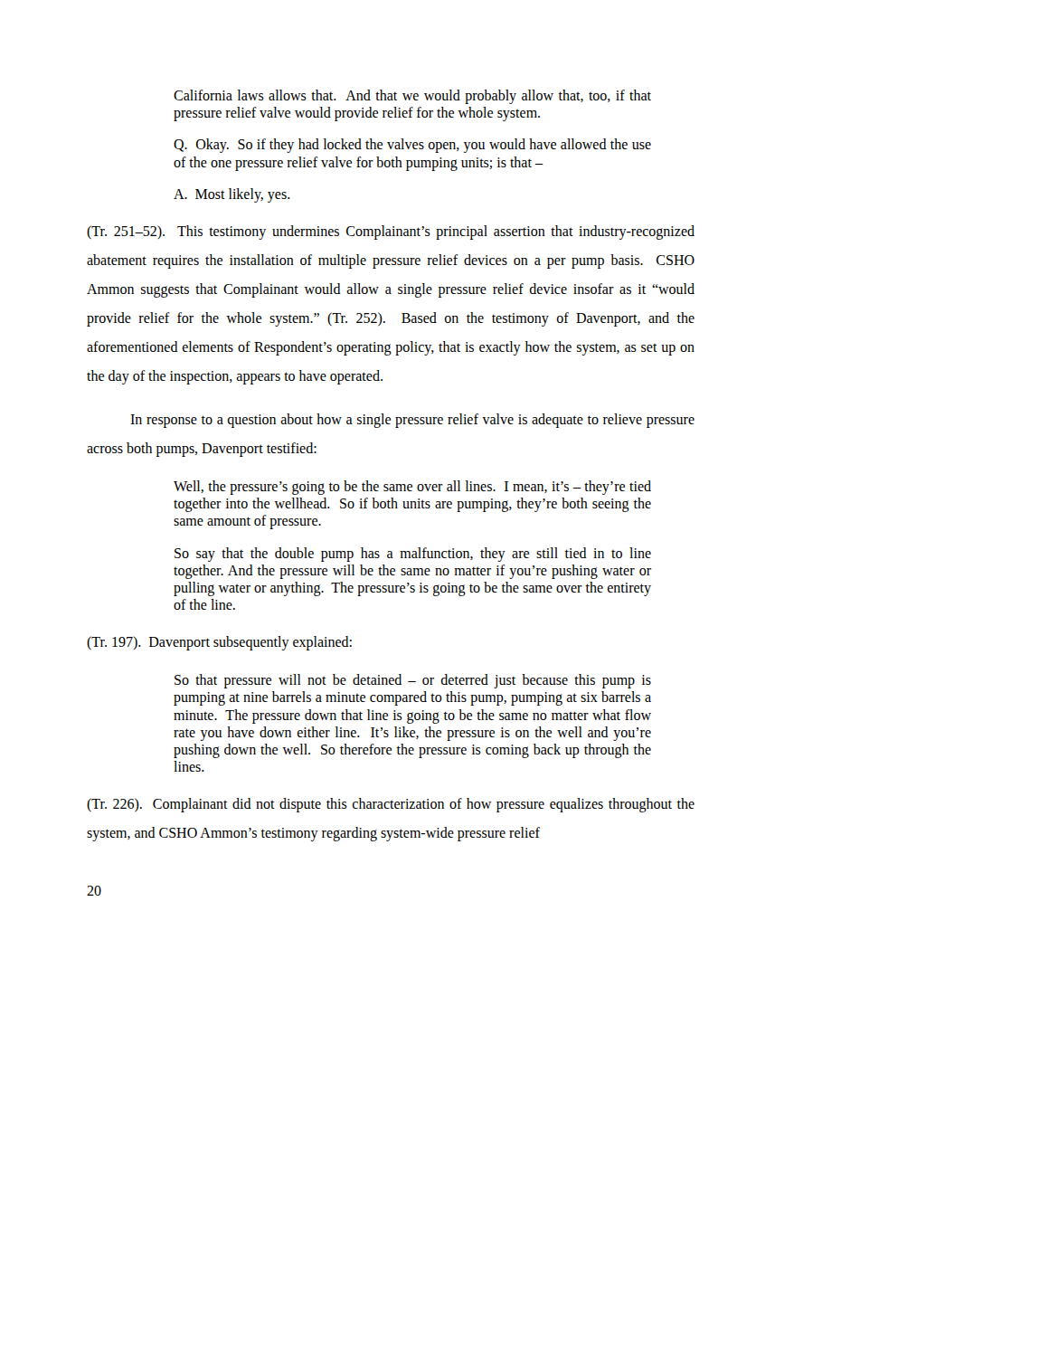California laws allows that. And that we would probably allow that, too, if that pressure relief valve would provide relief for the whole system.
Q. Okay. So if they had locked the valves open, you would have allowed the use of the one pressure relief valve for both pumping units; is that –
A. Most likely, yes.
(Tr. 251–52). This testimony undermines Complainant’s principal assertion that industry-recognized abatement requires the installation of multiple pressure relief devices on a per pump basis. CSHO Ammon suggests that Complainant would allow a single pressure relief device insofar as it “would provide relief for the whole system.” (Tr. 252). Based on the testimony of Davenport, and the aforementioned elements of Respondent’s operating policy, that is exactly how the system, as set up on the day of the inspection, appears to have operated.
In response to a question about how a single pressure relief valve is adequate to relieve pressure across both pumps, Davenport testified:
Well, the pressure’s going to be the same over all lines. I mean, it’s – they’re tied together into the wellhead. So if both units are pumping, they’re both seeing the same amount of pressure.
So say that the double pump has a malfunction, they are still tied in to line together. And the pressure will be the same no matter if you’re pushing water or pulling water or anything. The pressure’s is going to be the same over the entirety of the line.
(Tr. 197). Davenport subsequently explained:
So that pressure will not be detained – or deterred just because this pump is pumping at nine barrels a minute compared to this pump, pumping at six barrels a minute. The pressure down that line is going to be the same no matter what flow rate you have down either line. It’s like, the pressure is on the well and you’re pushing down the well. So therefore the pressure is coming back up through the lines.
(Tr. 226). Complainant did not dispute this characterization of how pressure equalizes throughout the system, and CSHO Ammon’s testimony regarding system-wide pressure relief
20